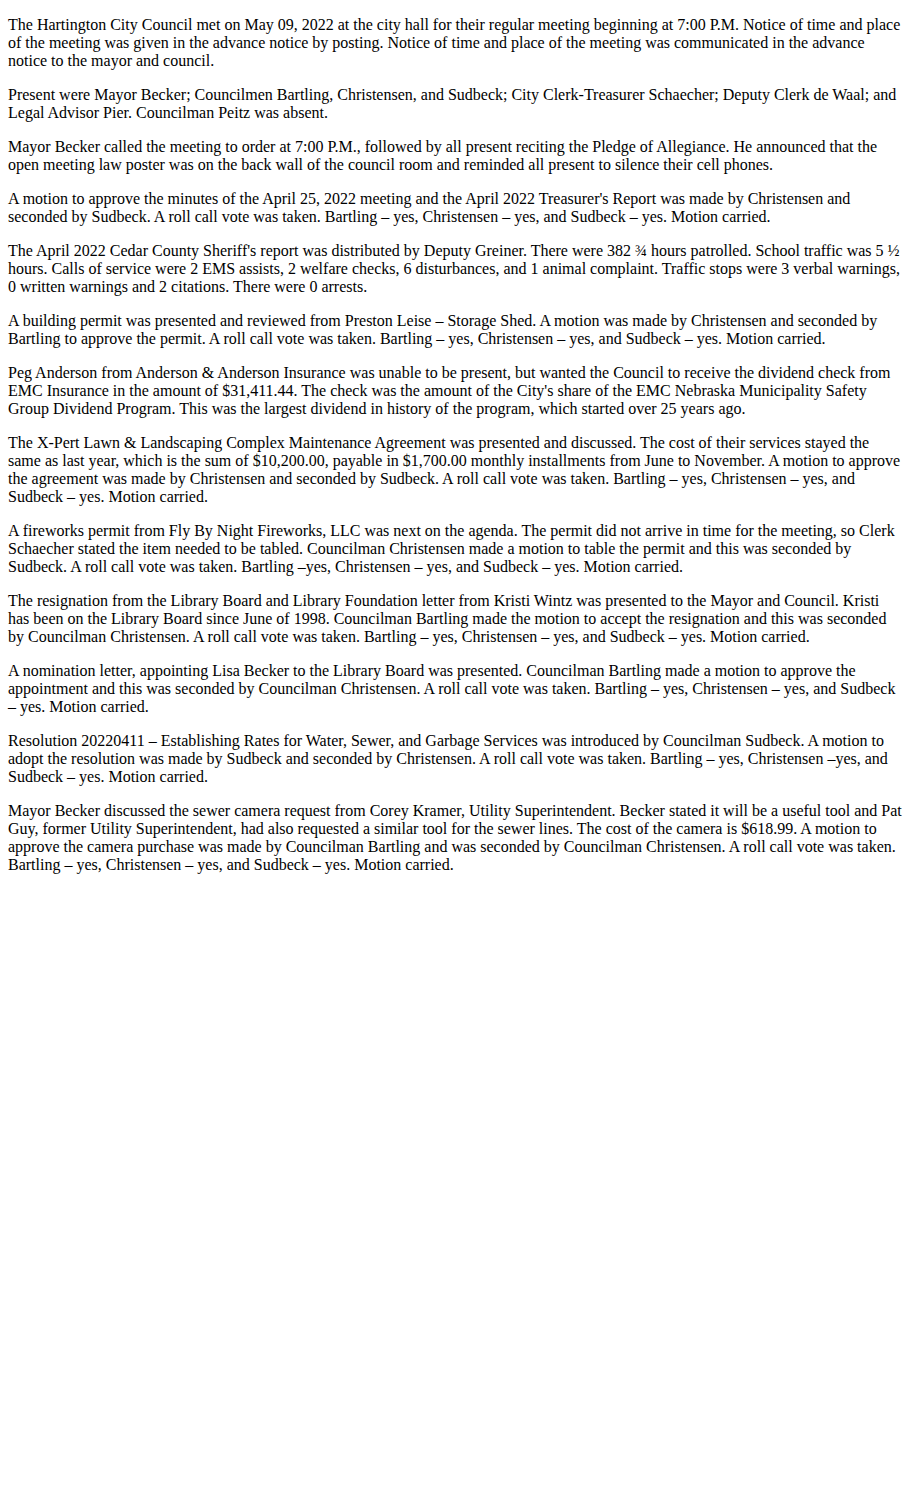The Hartington City Council met on May 09, 2022 at the city hall for their regular meeting beginning at 7:00 P.M. Notice of time and place of the meeting was given in the advance notice by posting. Notice of time and place of the meeting was communicated in the advance notice to the mayor and council.
Present were Mayor Becker; Councilmen Bartling, Christensen, and Sudbeck; City Clerk-Treasurer Schaecher; Deputy Clerk de Waal; and Legal Advisor Pier. Councilman Peitz was absent.
Mayor Becker called the meeting to order at 7:00 P.M., followed by all present reciting the Pledge of Allegiance. He announced that the open meeting law poster was on the back wall of the council room and reminded all present to silence their cell phones.
A motion to approve the minutes of the April 25, 2022 meeting and the April 2022 Treasurer's Report was made by Christensen and seconded by Sudbeck. A roll call vote was taken. Bartling – yes, Christensen – yes, and Sudbeck – yes. Motion carried.
The April 2022 Cedar County Sheriff's report was distributed by Deputy Greiner. There were 382 ¾ hours patrolled. School traffic was 5 ½ hours. Calls of service were 2 EMS assists, 2 welfare checks, 6 disturbances, and 1 animal complaint. Traffic stops were 3 verbal warnings, 0 written warnings and 2 citations. There were 0 arrests.
A building permit was presented and reviewed from Preston Leise – Storage Shed. A motion was made by Christensen and seconded by Bartling to approve the permit. A roll call vote was taken. Bartling – yes, Christensen – yes, and Sudbeck – yes. Motion carried.
Peg Anderson from Anderson & Anderson Insurance was unable to be present, but wanted the Council to receive the dividend check from EMC Insurance in the amount of $31,411.44. The check was the amount of the City's share of the EMC Nebraska Municipality Safety Group Dividend Program. This was the largest dividend in history of the program, which started over 25 years ago.
The X-Pert Lawn & Landscaping Complex Maintenance Agreement was presented and discussed. The cost of their services stayed the same as last year, which is the sum of $10,200.00, payable in $1,700.00 monthly installments from June to November. A motion to approve the agreement was made by Christensen and seconded by Sudbeck. A roll call vote was taken. Bartling – yes, Christensen – yes, and Sudbeck – yes. Motion carried.
A fireworks permit from Fly By Night Fireworks, LLC was next on the agenda. The permit did not arrive in time for the meeting, so Clerk Schaecher stated the item needed to be tabled. Councilman Christensen made a motion to table the permit and this was seconded by Sudbeck. A roll call vote was taken. Bartling –yes, Christensen – yes, and Sudbeck – yes. Motion carried.
The resignation from the Library Board and Library Foundation letter from Kristi Wintz was presented to the Mayor and Council. Kristi has been on the Library Board since June of 1998. Councilman Bartling made the motion to accept the resignation and this was seconded by Councilman Christensen. A roll call vote was taken. Bartling – yes, Christensen – yes, and Sudbeck – yes. Motion carried.
A nomination letter, appointing Lisa Becker to the Library Board was presented. Councilman Bartling made a motion to approve the appointment and this was seconded by Councilman Christensen. A roll call vote was taken. Bartling – yes, Christensen – yes, and Sudbeck – yes. Motion carried.
Resolution 20220411 – Establishing Rates for Water, Sewer, and Garbage Services was introduced by Councilman Sudbeck. A motion to adopt the resolution was made by Sudbeck and seconded by Christensen. A roll call vote was taken. Bartling – yes, Christensen –yes, and Sudbeck – yes. Motion carried.
Mayor Becker discussed the sewer camera request from Corey Kramer, Utility Superintendent. Becker stated it will be a useful tool and Pat Guy, former Utility Superintendent, had also requested a similar tool for the sewer lines. The cost of the camera is $618.99. A motion to approve the camera purchase was made by Councilman Bartling and was seconded by Councilman Christensen. A roll call vote was taken. Bartling – yes, Christensen – yes, and Sudbeck – yes. Motion carried.